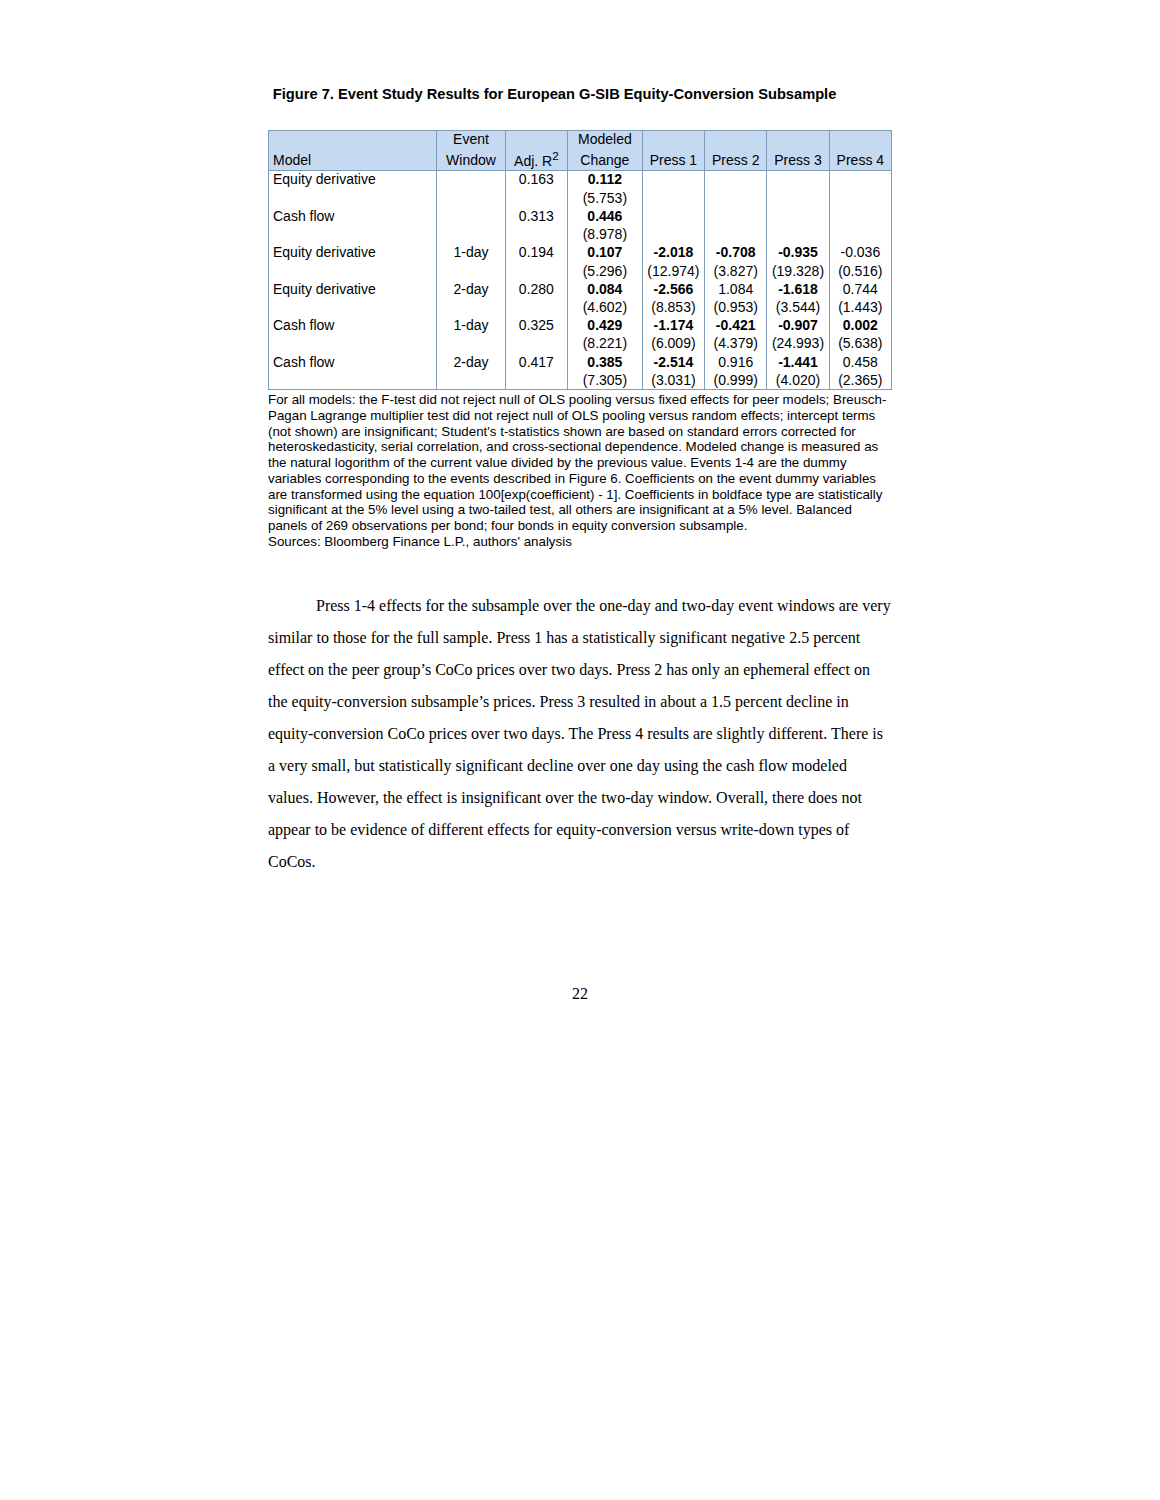Figure 7. Event Study Results for European G-SIB Equity-Conversion Subsample
| | Event | | Modeled | | | | |
| --- | --- | --- | --- | --- | --- | --- | --- |
| Model | Window | Adj. R 2 | Change | Press 1 | Press 2 | Press 3 | Press 4 |
| Equity derivative | | 0.163 | 0.112 | | | | |
| | | | (5.753) | | | | |
| Cash flow | | 0.313 | 0.446 | | | | |
| | | | (8.978) | | | | |
| Equity derivative | 1-day | 0.194 | 0.107 | -2.018 | -0.708 | -0.935 | -0.036 |
| | | | (5.296) | (12.974) | (3.827) | (19.328) | (0.516) |
| Equity derivative | 2-day | 0.280 | 0.084 | -2.566 | 1.084 | -1.618 | 0.744 |
| | | | (4.602) | (8.853) | (0.953) | (3.544) | (1.443) |
| Cash flow | 1-day | 0.325 | 0.429 | -1.174 | -0.421 | -0.907 | 0.002 |
| | | | (8.221) | (6.009) | (4.379) | (24.993) | (5.638) |
| Cash flow | 2-day | 0.417 | 0.385 | -2.514 | 0.916 | -1.441 | 0.458 |
| | | | (7.305) | (3.031) | (0.999) | (4.020) | (2.365) |
For all models: the F-test did not reject null of OLS pooling versus fixed effects for peer models; Breusch-Pagan Lagrange multiplier test did not reject null of OLS pooling versus random effects; intercept terms (not shown) are insignificant; Student's t-statistics shown are based on standard errors corrected for heteroskedasticity, serial correlation, and cross-sectional dependence. Modeled change is measured as the natural logorithm of the current value divided by the previous value. Events 1-4 are the dummy variables corresponding to the events described in Figure 6. Coefficients on the event dummy variables are transformed using the equation 100[exp(coefficient) - 1]. Coefficients in boldface type are statistically significant at the 5% level using a two-tailed test, all others are insignificant at a 5% level. Balanced panels of 269 observations per bond; four bonds in equity conversion subsample.
Sources: Bloomberg Finance L.P., authors' analysis
Press 1-4 effects for the subsample over the one-day and two-day event windows are very similar to those for the full sample. Press 1 has a statistically significant negative 2.5 percent effect on the peer group’s CoCo prices over two days. Press 2 has only an ephemeral effect on the equity-conversion subsample’s prices. Press 3 resulted in about a 1.5 percent decline in equity-conversion CoCo prices over two days. The Press 4 results are slightly different. There is a very small, but statistically significant decline over one day using the cash flow modeled values. However, the effect is insignificant over the two-day window. Overall, there does not appear to be evidence of different effects for equity-conversion versus write-down types of CoCos.
22